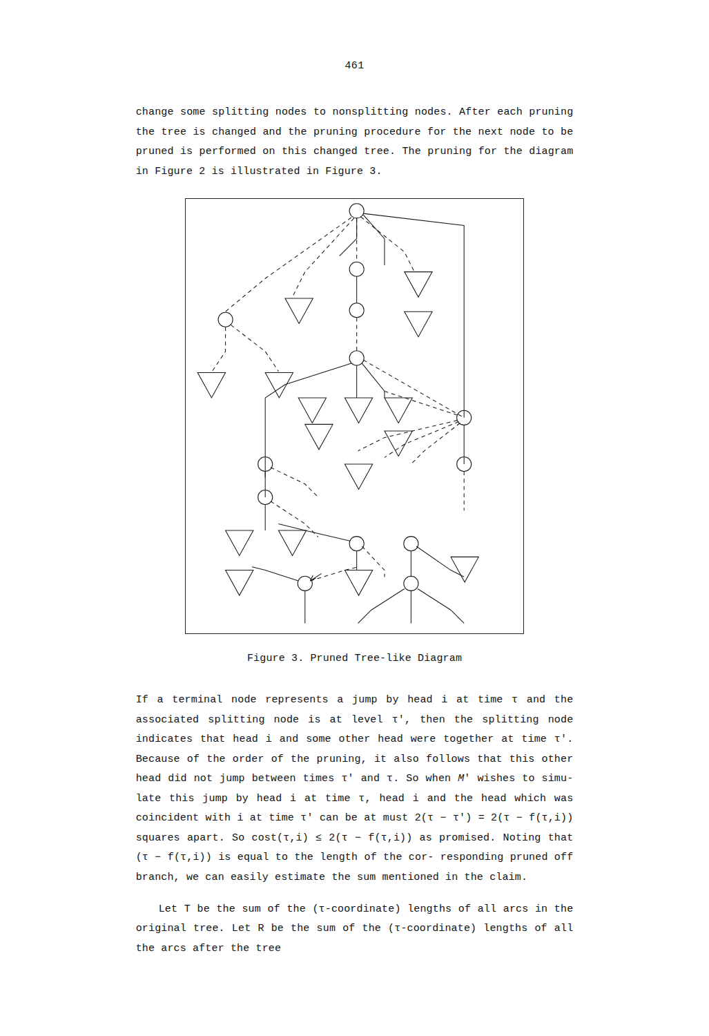461
change some splitting nodes to nonsplitting nodes. After each pruning the tree is changed and the pruning procedure for the next node to be pruned is performed on this changed tree. The pruning for the diagram in Figure 2 is illustrated in Figure 3.
Figure 3. Pruned Tree-like Diagram
If a terminal node represents a jump by head i at time τ and the associated splitting node is at level τ', then the splitting node indicates that head i and some other head were together at time τ'. Because of the order of the pruning, it also follows that this other head did not jump between times τ' and τ. So when M' wishes to simu- late this jump by head i at time τ, head i and the head which was coincident with i at time τ' can be at must 2(τ − τ') = 2(τ − f(τ,i)) squares apart. So cost(τ,i) ≤ 2(τ − f(τ,i)) as promised. Noting that (τ − f(τ,i)) is equal to the length of the cor- responding pruned off branch, we can easily estimate the sum mentioned in the claim.
Let T be the sum of the (τ-coordinate) lengths of all arcs in the original tree. Let R be the sum of the (τ-coordinate) lengths of all the arcs after the tree